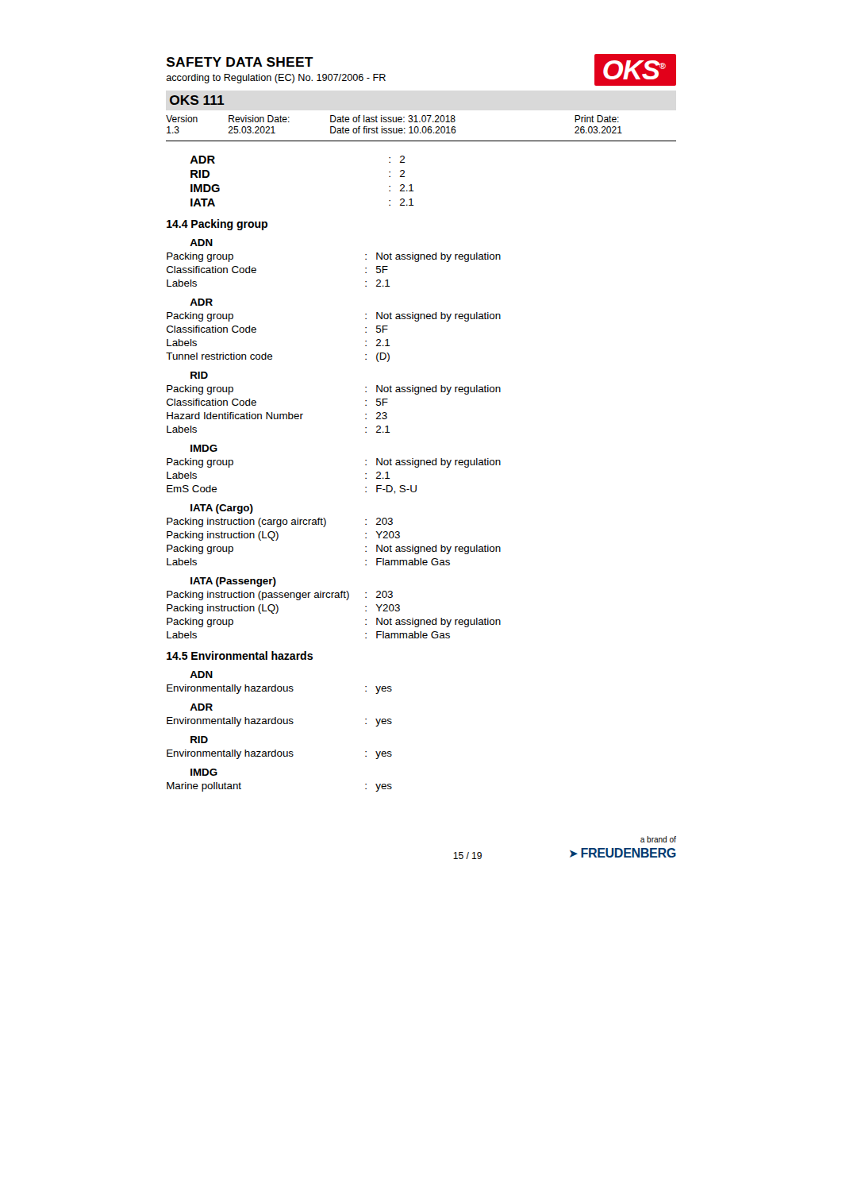SAFETY DATA SHEET
according to Regulation (EC) No. 1907/2006 - FR
OKS®
OKS 111
Version
1.3
Revision Date:
25.03.2021
Date of last issue: 31.07.2018
Date of first issue: 10.06.2016
Print Date:
26.03.2021
| ADR | : | 2 |
| RID | : | 2 |
| IMDG | : | 2.1 |
| IATA | : | 2.1 |
14.4 Packing group
ADN
| Packing group | : | Not assigned by regulation |
| Classification Code | : | 5F |
| Labels | : | 2.1 |
ADR
| Packing group | : | Not assigned by regulation |
| Classification Code | : | 5F |
| Labels | : | 2.1 |
| Tunnel restriction code | : | (D) |
RID
| Packing group | : | Not assigned by regulation |
| Classification Code | : | 5F |
| Hazard Identification Number | : | 23 |
| Labels | : | 2.1 |
IMDG
| Packing group | : | Not assigned by regulation |
| Labels | : | 2.1 |
| EmS Code | : | F-D, S-U |
IATA (Cargo)
| Packing instruction (cargo aircraft) | : | 203 |
| Packing instruction (LQ) | : | Y203 |
| Packing group | : | Not assigned by regulation |
| Labels | : | Flammable Gas |
IATA (Passenger)
| Packing instruction (passenger aircraft) | : | 203 |
| Packing instruction (LQ) | : | Y203 |
| Packing group | : | Not assigned by regulation |
| Labels | : | Flammable Gas |
14.5 Environmental hazards
ADN
| Environmentally hazardous | : | yes |
ADR
| Environmentally hazardous | : | yes |
RID
| Environmentally hazardous | : | yes |
IMDG
| Marine pollutant | : | yes |
15 / 19
a brand of
➤ FREUDENBERG